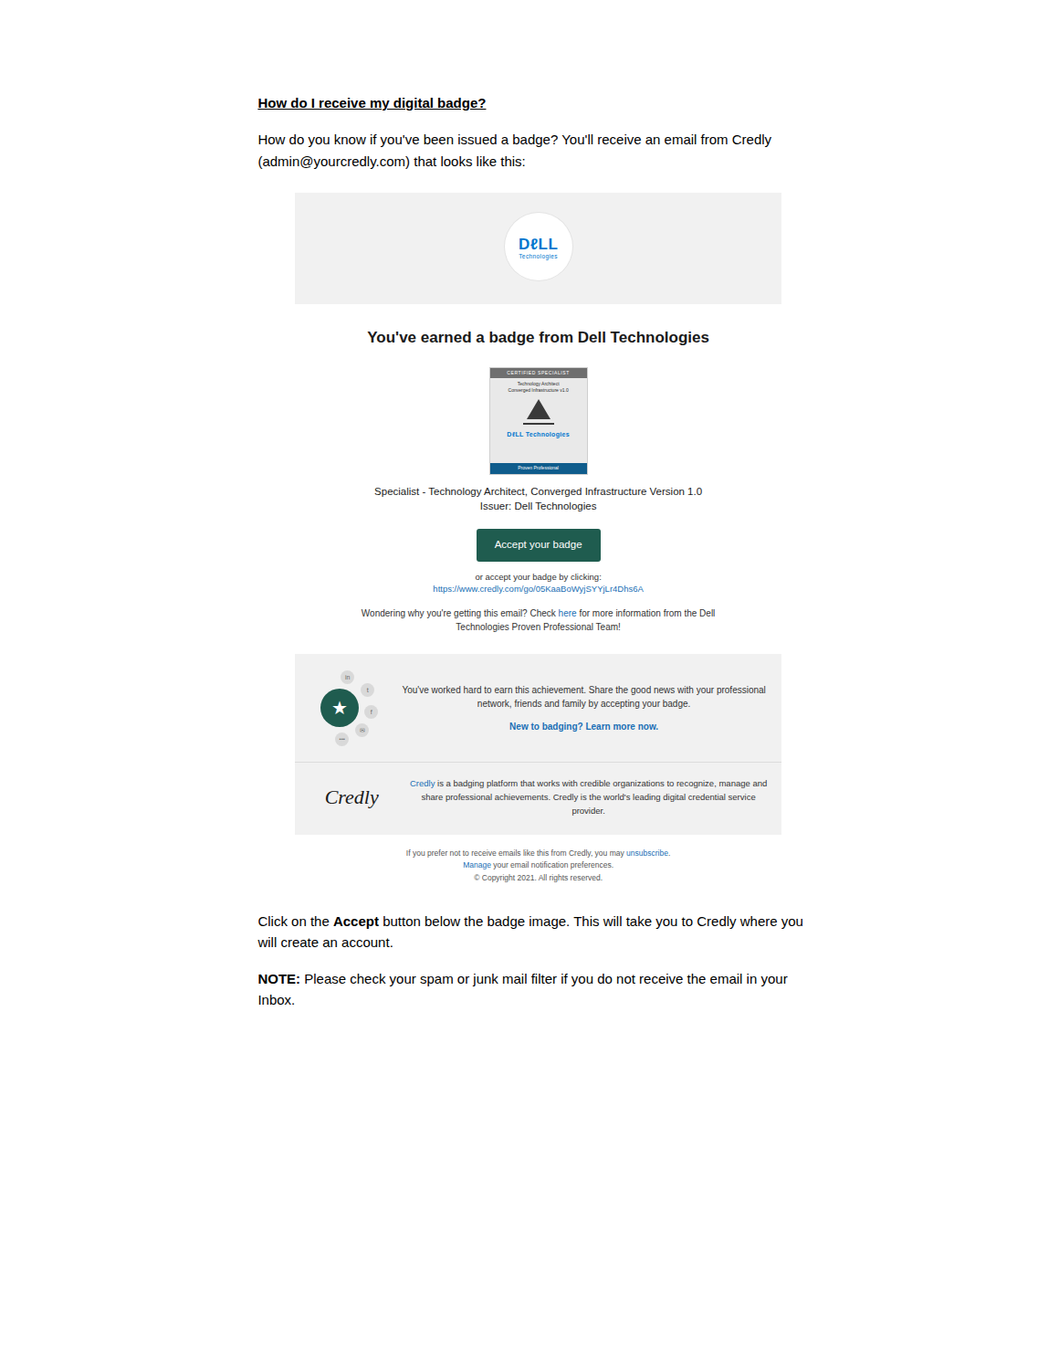How do I receive my digital badge?
How do you know if you've been issued a badge? You'll receive an email from Credly (admin@yourcredly.com) that looks like this:
DℓLL Technologies
You've earned a badge from Dell Technologies
CERTIFIED SPECIALIST
Technology Architect
Converged Infrastructure v1.0
DℓLL Technologies
Proven Professional
Specialist - Technology Architect, Converged Infrastructure Version 1.0
Issuer: Dell Technologies
Accept your badge
or accept your badge by clicking:
https://www.credly.com/go/05KaaBoWyjSYYjLr4Dhs6A
Wondering why you're getting this email? Check here for more information from the Dell
Technologies Proven Professional Team!
in
t
f
✉
•••
★
You've worked hard to earn this achievement. Share the good news with your professional network, friends and family by accepting your badge. New to badging? Learn more now.
Credly
Credly is a badging platform that works with credible organizations to recognize, manage and share professional achievements. Credly is the world's leading digital credential service provider.
If you prefer not to receive emails like this from Credly, you may unsubscribe.
Manage your email notification preferences.
© Copyright 2021. All rights reserved.
Click on the Accept button below the badge image. This will take you to Credly where you will create an account.
NOTE: Please check your spam or junk mail filter if you do not receive the email in your Inbox.